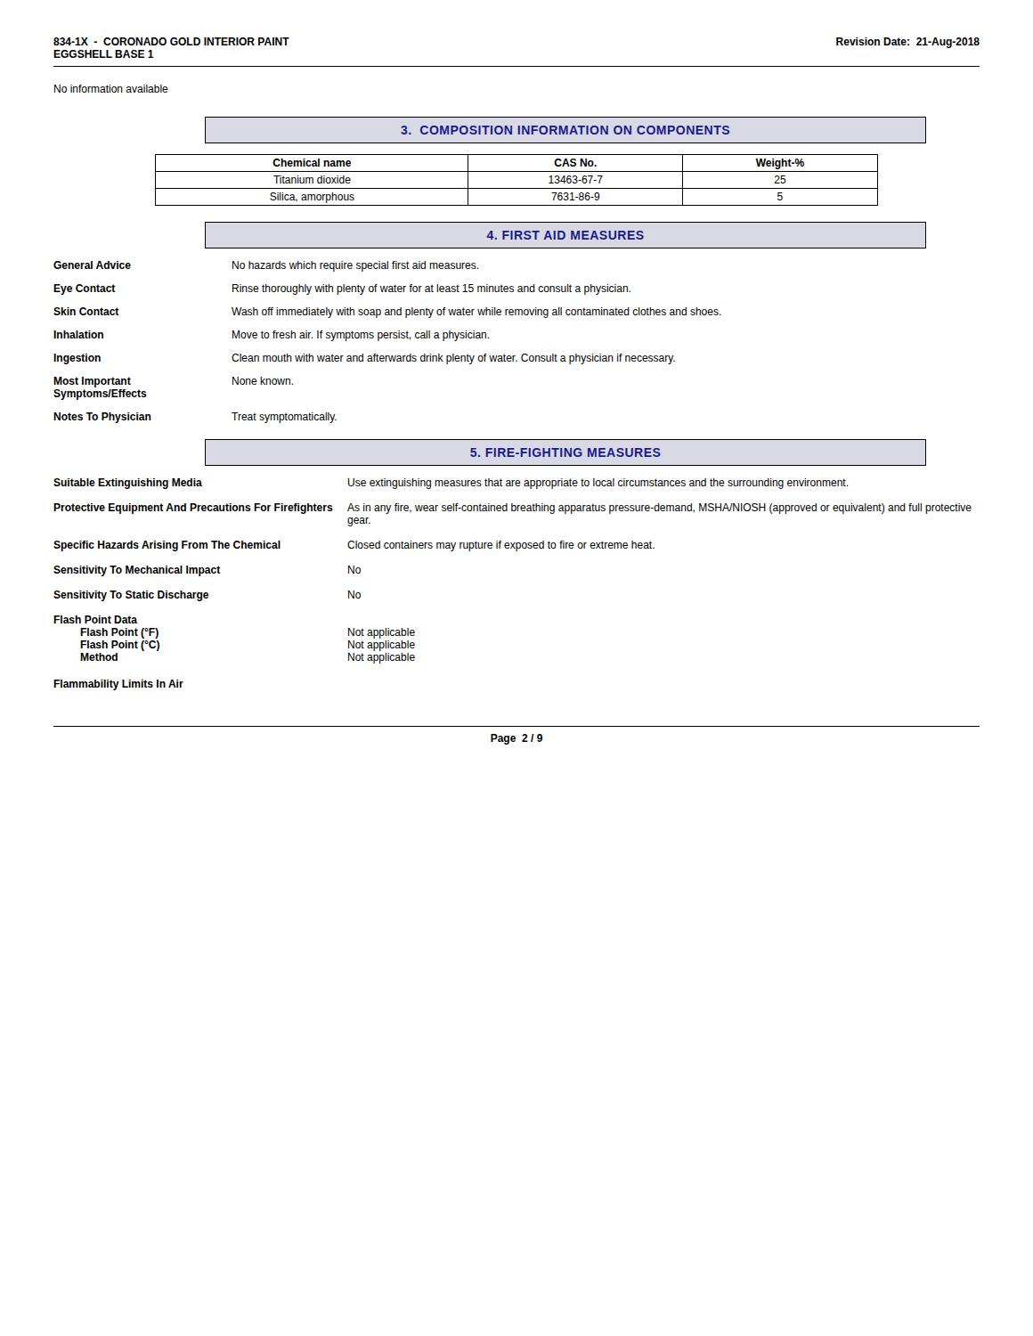834-1X - CORONADO GOLD INTERIOR PAINT
EGGSHELL BASE 1
Revision Date: 21-Aug-2018
No information available
3. COMPOSITION INFORMATION ON COMPONENTS
| Chemical name | CAS No. | Weight-% |
| --- | --- | --- |
| Titanium dioxide | 13463-67-7 | 25 |
| Silica, amorphous | 7631-86-9 | 5 |
4. FIRST AID MEASURES
General Advice
No hazards which require special first aid measures.
Eye Contact
Rinse thoroughly with plenty of water for at least 15 minutes and consult a physician.
Skin Contact
Wash off immediately with soap and plenty of water while removing all contaminated clothes and shoes.
Inhalation
Move to fresh air. If symptoms persist, call a physician.
Ingestion
Clean mouth with water and afterwards drink plenty of water. Consult a physician if necessary.
Most Important
Symptoms/Effects
None known.
Notes To Physician
Treat symptomatically.
5. FIRE-FIGHTING MEASURES
Suitable Extinguishing Media
Use extinguishing measures that are appropriate to local circumstances and the surrounding environment.
Protective Equipment And Precautions For Firefighters
As in any fire, wear self-contained breathing apparatus pressure-demand, MSHA/NIOSH (approved or equivalent) and full protective gear.
Specific Hazards Arising From The Chemical
Closed containers may rupture if exposed to fire or extreme heat.
Sensitivity To Mechanical Impact
No
Sensitivity To Static Discharge
No
Flash Point Data
Flash Point (°F)
Not applicable
Flash Point (°C)
Not applicable
Method
Not applicable
Flammability Limits In Air
Page 2 / 9